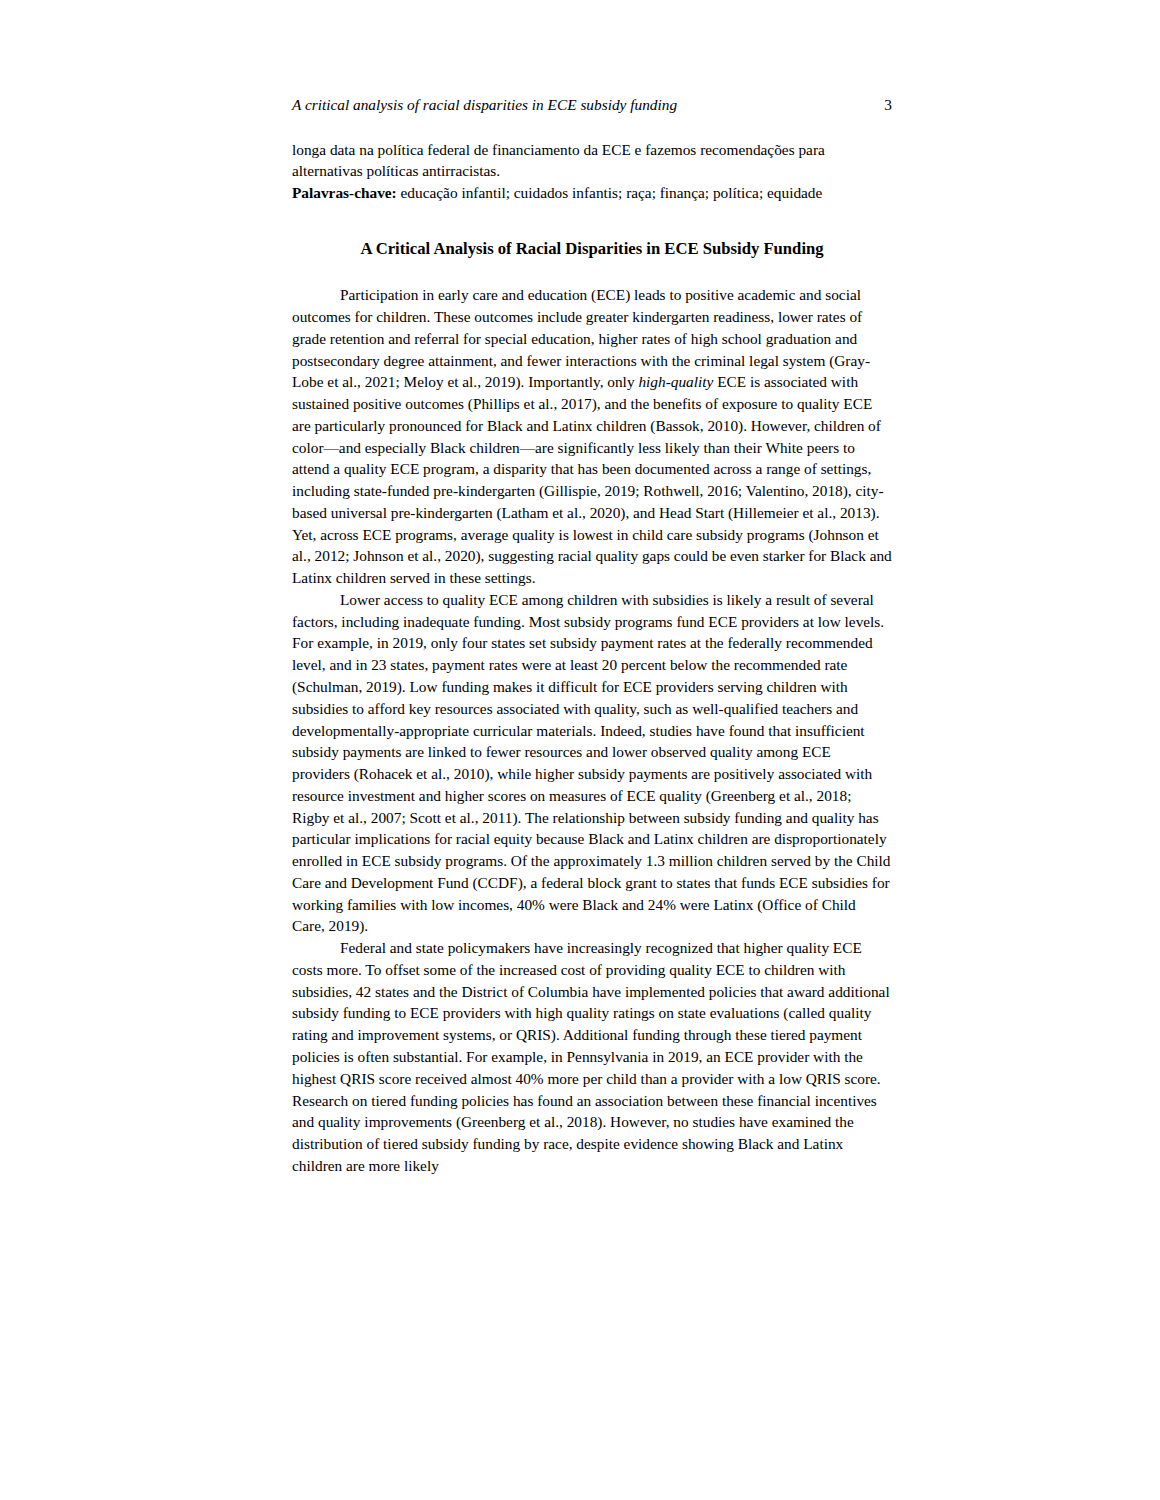A critical analysis of racial disparities in ECE subsidy funding 3
longa data na política federal de financiamento da ECE e fazemos recomendações para alternativas políticas antirracistas.
Palavras-chave: educação infantil; cuidados infantis; raça; finança; política; equidade
A Critical Analysis of Racial Disparities in ECE Subsidy Funding
Participation in early care and education (ECE) leads to positive academic and social outcomes for children. These outcomes include greater kindergarten readiness, lower rates of grade retention and referral for special education, higher rates of high school graduation and postsecondary degree attainment, and fewer interactions with the criminal legal system (Gray-Lobe et al., 2021; Meloy et al., 2019). Importantly, only high-quality ECE is associated with sustained positive outcomes (Phillips et al., 2017), and the benefits of exposure to quality ECE are particularly pronounced for Black and Latinx children (Bassok, 2010). However, children of color—and especially Black children—are significantly less likely than their White peers to attend a quality ECE program, a disparity that has been documented across a range of settings, including state-funded pre-kindergarten (Gillispie, 2019; Rothwell, 2016; Valentino, 2018), city-based universal pre-kindergarten (Latham et al., 2020), and Head Start (Hillemeier et al., 2013). Yet, across ECE programs, average quality is lowest in child care subsidy programs (Johnson et al., 2012; Johnson et al., 2020), suggesting racial quality gaps could be even starker for Black and Latinx children served in these settings.
Lower access to quality ECE among children with subsidies is likely a result of several factors, including inadequate funding. Most subsidy programs fund ECE providers at low levels. For example, in 2019, only four states set subsidy payment rates at the federally recommended level, and in 23 states, payment rates were at least 20 percent below the recommended rate (Schulman, 2019). Low funding makes it difficult for ECE providers serving children with subsidies to afford key resources associated with quality, such as well-qualified teachers and developmentally-appropriate curricular materials. Indeed, studies have found that insufficient subsidy payments are linked to fewer resources and lower observed quality among ECE providers (Rohacek et al., 2010), while higher subsidy payments are positively associated with resource investment and higher scores on measures of ECE quality (Greenberg et al., 2018; Rigby et al., 2007; Scott et al., 2011). The relationship between subsidy funding and quality has particular implications for racial equity because Black and Latinx children are disproportionately enrolled in ECE subsidy programs. Of the approximately 1.3 million children served by the Child Care and Development Fund (CCDF), a federal block grant to states that funds ECE subsidies for working families with low incomes, 40% were Black and 24% were Latinx (Office of Child Care, 2019).
Federal and state policymakers have increasingly recognized that higher quality ECE costs more. To offset some of the increased cost of providing quality ECE to children with subsidies, 42 states and the District of Columbia have implemented policies that award additional subsidy funding to ECE providers with high quality ratings on state evaluations (called quality rating and improvement systems, or QRIS). Additional funding through these tiered payment policies is often substantial. For example, in Pennsylvania in 2019, an ECE provider with the highest QRIS score received almost 40% more per child than a provider with a low QRIS score. Research on tiered funding policies has found an association between these financial incentives and quality improvements (Greenberg et al., 2018). However, no studies have examined the distribution of tiered subsidy funding by race, despite evidence showing Black and Latinx children are more likely